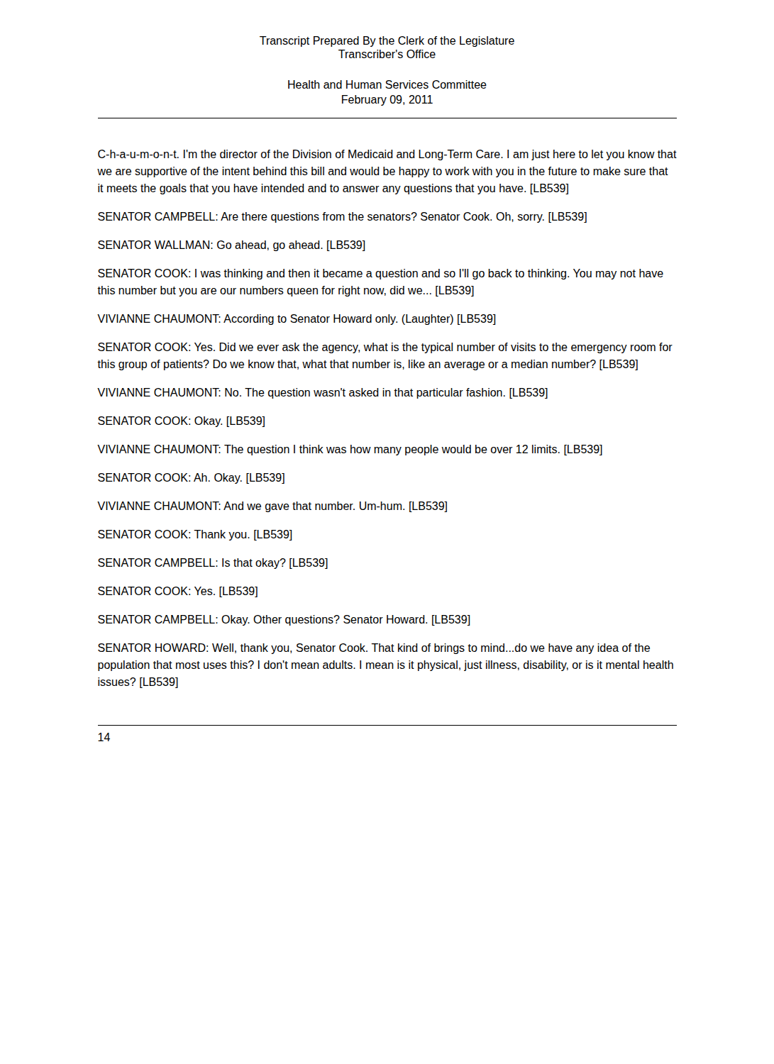Transcript Prepared By the Clerk of the Legislature
Transcriber's Office
Health and Human Services Committee
February 09, 2011
C-h-a-u-m-o-n-t. I'm the director of the Division of Medicaid and Long-Term Care. I am just here to let you know that we are supportive of the intent behind this bill and would be happy to work with you in the future to make sure that it meets the goals that you have intended and to answer any questions that you have. [LB539]
SENATOR CAMPBELL: Are there questions from the senators? Senator Cook. Oh, sorry. [LB539]
SENATOR WALLMAN: Go ahead, go ahead. [LB539]
SENATOR COOK: I was thinking and then it became a question and so I'll go back to thinking. You may not have this number but you are our numbers queen for right now, did we... [LB539]
VIVIANNE CHAUMONT: According to Senator Howard only. (Laughter) [LB539]
SENATOR COOK: Yes. Did we ever ask the agency, what is the typical number of visits to the emergency room for this group of patients? Do we know that, what that number is, like an average or a median number? [LB539]
VIVIANNE CHAUMONT: No. The question wasn't asked in that particular fashion. [LB539]
SENATOR COOK: Okay. [LB539]
VIVIANNE CHAUMONT: The question I think was how many people would be over 12 limits. [LB539]
SENATOR COOK: Ah. Okay. [LB539]
VIVIANNE CHAUMONT: And we gave that number. Um-hum. [LB539]
SENATOR COOK: Thank you. [LB539]
SENATOR CAMPBELL: Is that okay? [LB539]
SENATOR COOK: Yes. [LB539]
SENATOR CAMPBELL: Okay. Other questions? Senator Howard. [LB539]
SENATOR HOWARD: Well, thank you, Senator Cook. That kind of brings to mind...do we have any idea of the population that most uses this? I don't mean adults. I mean is it physical, just illness, disability, or is it mental health issues? [LB539]
14